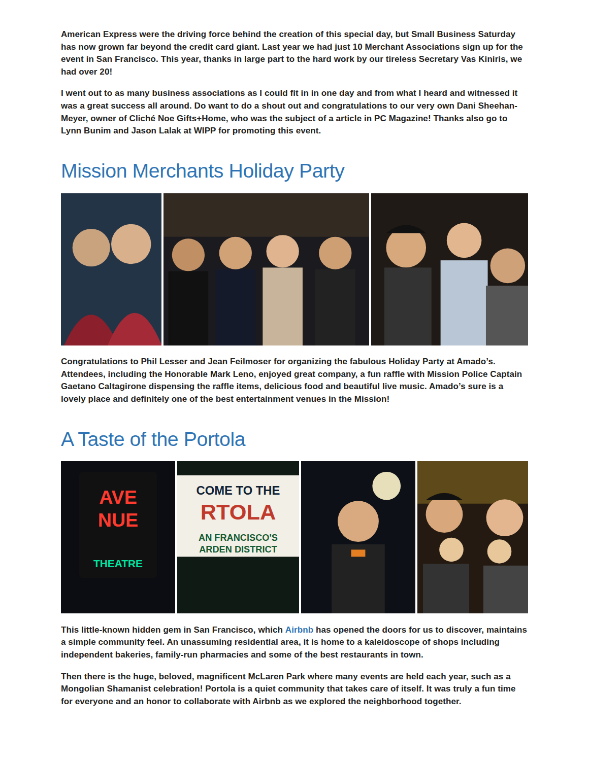American Express were the driving force behind the creation of this special day, but Small Business Saturday has now grown far beyond the credit card giant. Last year we had just 10 Merchant Associations sign up for the event in San Francisco. This year, thanks in large part to the hard work by our tireless Secretary Vas Kiniris, we had over 20!
I went out to as many business associations as I could fit in in one day and from what I heard and witnessed it was a great success all around. Do want to do a shout out and congratulations to our very own Dani Sheehan-Meyer, owner of Cliché Noe Gifts+Home, who was the subject of a article in PC Magazine! Thanks also go to Lynn Bunim and Jason Lalak at WIPP for promoting this event.
Mission Merchants Holiday Party
Congratulations to Phil Lesser and Jean Feilmoser for organizing the fabulous Holiday Party at Amado’s. Attendees, including the Honorable Mark Leno, enjoyed great company, a fun raffle with Mission Police Captain Gaetano Caltagirone dispensing the raffle items, delicious food and beautiful live music. Amado’s sure is a lovely place and definitely one of the best entertainment venues in the Mission!
A Taste of the Portola
This little-known hidden gem in San Francisco, which Airbnb has opened the doors for us to discover, maintains a simple community feel. An unassuming residential area, it is home to a kaleidoscope of shops including independent bakeries, family-run pharmacies and some of the best restaurants in town.
Then there is the huge, beloved, magnificent McLaren Park where many events are held each year, such as a Mongolian Shamanist celebration! Portola is a quiet community that takes care of itself. It was truly a fun time for everyone and an honor to collaborate with Airbnb as we explored the neighborhood together.